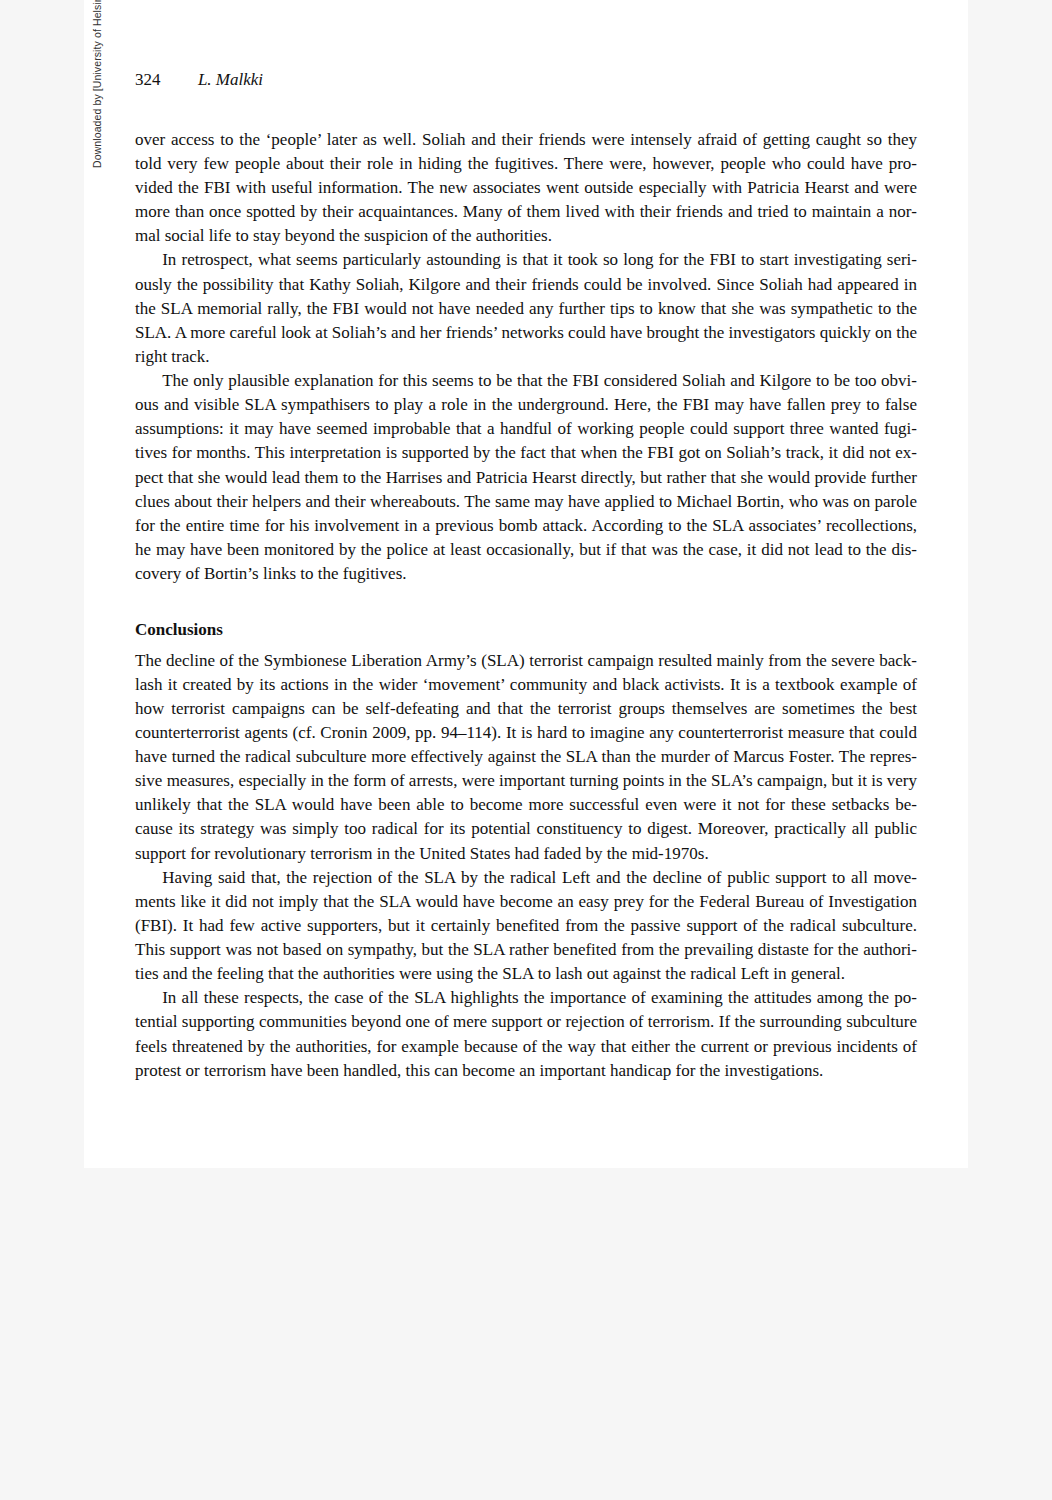Downloaded by [University of Helsinki] at 12:47 14 November 2013
324 L. Malkki
over access to the ‘people’ later as well. Soliah and their friends were intensely afraid of getting caught so they told very few people about their role in hiding the fugitives. There were, however, people who could have provided the FBI with useful information. The new associates went outside especially with Patricia Hearst and were more than once spotted by their acquaintances. Many of them lived with their friends and tried to maintain a normal social life to stay beyond the suspicion of the authorities.
In retrospect, what seems particularly astounding is that it took so long for the FBI to start investigating seriously the possibility that Kathy Soliah, Kilgore and their friends could be involved. Since Soliah had appeared in the SLA memorial rally, the FBI would not have needed any further tips to know that she was sympathetic to the SLA. A more careful look at Soliah’s and her friends’ networks could have brought the investigators quickly on the right track.
The only plausible explanation for this seems to be that the FBI considered Soliah and Kilgore to be too obvious and visible SLA sympathisers to play a role in the underground. Here, the FBI may have fallen prey to false assumptions: it may have seemed improbable that a handful of working people could support three wanted fugitives for months. This interpretation is supported by the fact that when the FBI got on Soliah’s track, it did not expect that she would lead them to the Harrises and Patricia Hearst directly, but rather that she would provide further clues about their helpers and their whereabouts. The same may have applied to Michael Bortin, who was on parole for the entire time for his involvement in a previous bomb attack. According to the SLA associates’ recollections, he may have been monitored by the police at least occasionally, but if that was the case, it did not lead to the discovery of Bortin’s links to the fugitives.
Conclusions
The decline of the Symbionese Liberation Army’s (SLA) terrorist campaign resulted mainly from the severe backlash it created by its actions in the wider ‘movement’ community and black activists. It is a textbook example of how terrorist campaigns can be self-defeating and that the terrorist groups themselves are sometimes the best counterterrorist agents (cf. Cronin 2009, pp. 94–114). It is hard to imagine any counterterrorist measure that could have turned the radical subculture more effectively against the SLA than the murder of Marcus Foster. The repressive measures, especially in the form of arrests, were important turning points in the SLA’s campaign, but it is very unlikely that the SLA would have been able to become more successful even were it not for these setbacks because its strategy was simply too radical for its potential constituency to digest. Moreover, practically all public support for revolutionary terrorism in the United States had faded by the mid-1970s.
Having said that, the rejection of the SLA by the radical Left and the decline of public support to all movements like it did not imply that the SLA would have become an easy prey for the Federal Bureau of Investigation (FBI). It had few active supporters, but it certainly benefited from the passive support of the radical subculture. This support was not based on sympathy, but the SLA rather benefited from the prevailing distaste for the authorities and the feeling that the authorities were using the SLA to lash out against the radical Left in general.
In all these respects, the case of the SLA highlights the importance of examining the attitudes among the potential supporting communities beyond one of mere support or rejection of terrorism. If the surrounding subculture feels threatened by the authorities, for example because of the way that either the current or previous incidents of protest or terrorism have been handled, this can become an important handicap for the investigations.